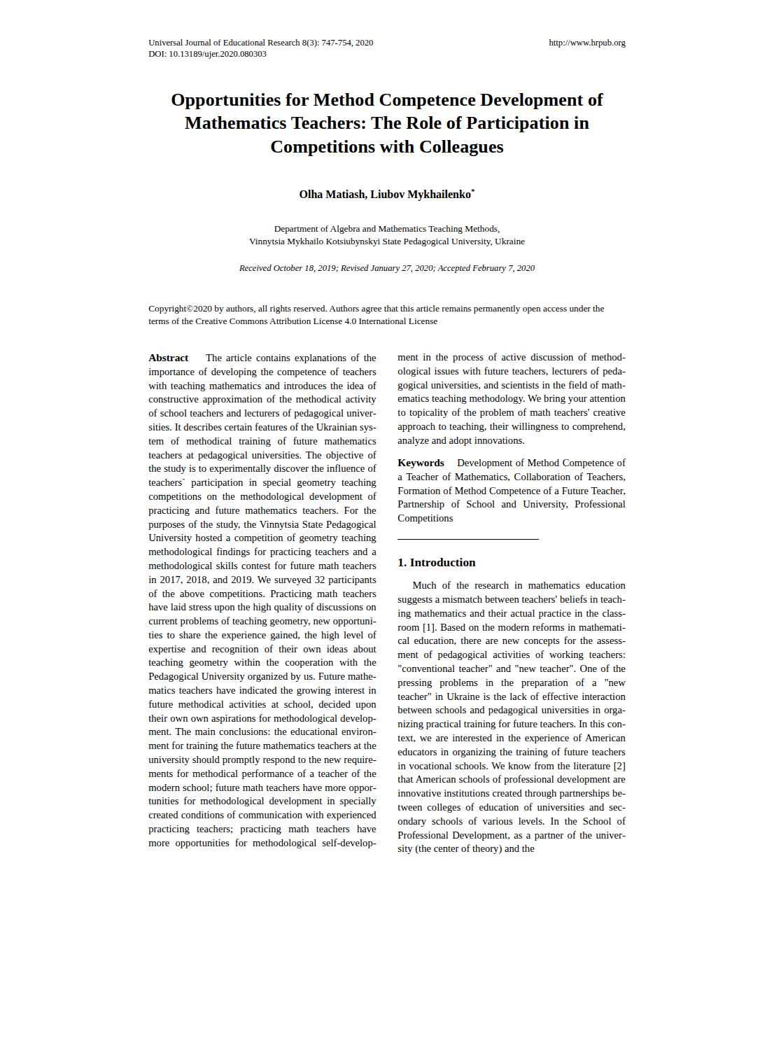Universal Journal of Educational Research 8(3): 747-754, 2020
DOI: 10.13189/ujer.2020.080303
http://www.hrpub.org
Opportunities for Method Competence Development of
Mathematics Teachers: The Role of Participation in
Competitions with Colleagues
Olha Matiash, Liubov Mykhailenko*
Department of Algebra and Mathematics Teaching Methods,
Vinnytsia Mykhailo Kotsiubynskyi State Pedagogical University, Ukraine
Received October 18, 2019; Revised January 27, 2020; Accepted February 7, 2020
Copyright©2020 by authors, all rights reserved. Authors agree that this article remains permanently open access under the terms of the Creative Commons Attribution License 4.0 International License
Abstract The article contains explanations of the importance of developing the competence of teachers with teaching mathematics and introduces the idea of constructive approximation of the methodical activity of school teachers and lecturers of pedagogical universities. It describes certain features of the Ukrainian system of methodical training of future mathematics teachers at pedagogical universities. The objective of the study is to experimentally discover the influence of teachers` participation in special geometry teaching competitions on the methodological development of practicing and future mathematics teachers. For the purposes of the study, the Vinnytsia State Pedagogical University hosted a competition of geometry teaching methodological findings for practicing teachers and a methodological skills contest for future math teachers in 2017, 2018, and 2019. We surveyed 32 participants of the above competitions. Practicing math teachers have laid stress upon the high quality of discussions on current problems of teaching geometry, new opportunities to share the experience gained, the high level of expertise and recognition of their own ideas about teaching geometry within the cooperation with the Pedagogical University organized by us. Future mathematics teachers have indicated the growing interest in future methodical activities at school, decided upon their own own aspirations for methodological development. The main conclusions: the educational environment for training the future mathematics teachers at the university should promptly respond to the new requirements for methodical performance of a teacher of the modern school; future math teachers have more opportunities for methodological development in specially created conditions of communication with experienced practicing teachers; practicing math teachers have more opportunities for methodological self-development in the process of active discussion of methodological issues with future teachers, lecturers of pedagogical universities, and scientists in the field of mathematics teaching methodology. We bring your attention to topicality of the problem of math teachers' creative approach to teaching, their willingness to comprehend, analyze and adopt innovations.
Keywords Development of Method Competence of a Teacher of Mathematics, Collaboration of Teachers, Formation of Method Competence of a Future Teacher, Partnership of School and University, Professional Competitions
1. Introduction
Much of the research in mathematics education suggests a mismatch between teachers' beliefs in teaching mathematics and their actual practice in the classroom [1]. Based on the modern reforms in mathematical education, there are new concepts for the assessment of pedagogical activities of working teachers: "conventional teacher" and "new teacher". One of the pressing problems in the preparation of a "new teacher" in Ukraine is the lack of effective interaction between schools and pedagogical universities in organizing practical training for future teachers. In this context, we are interested in the experience of American educators in organizing the training of future teachers in vocational schools. We know from the literature [2] that American schools of professional development are innovative institutions created through partnerships between colleges of education of universities and secondary schools of various levels. In the School of Professional Development, as a partner of the university (the center of theory) and the